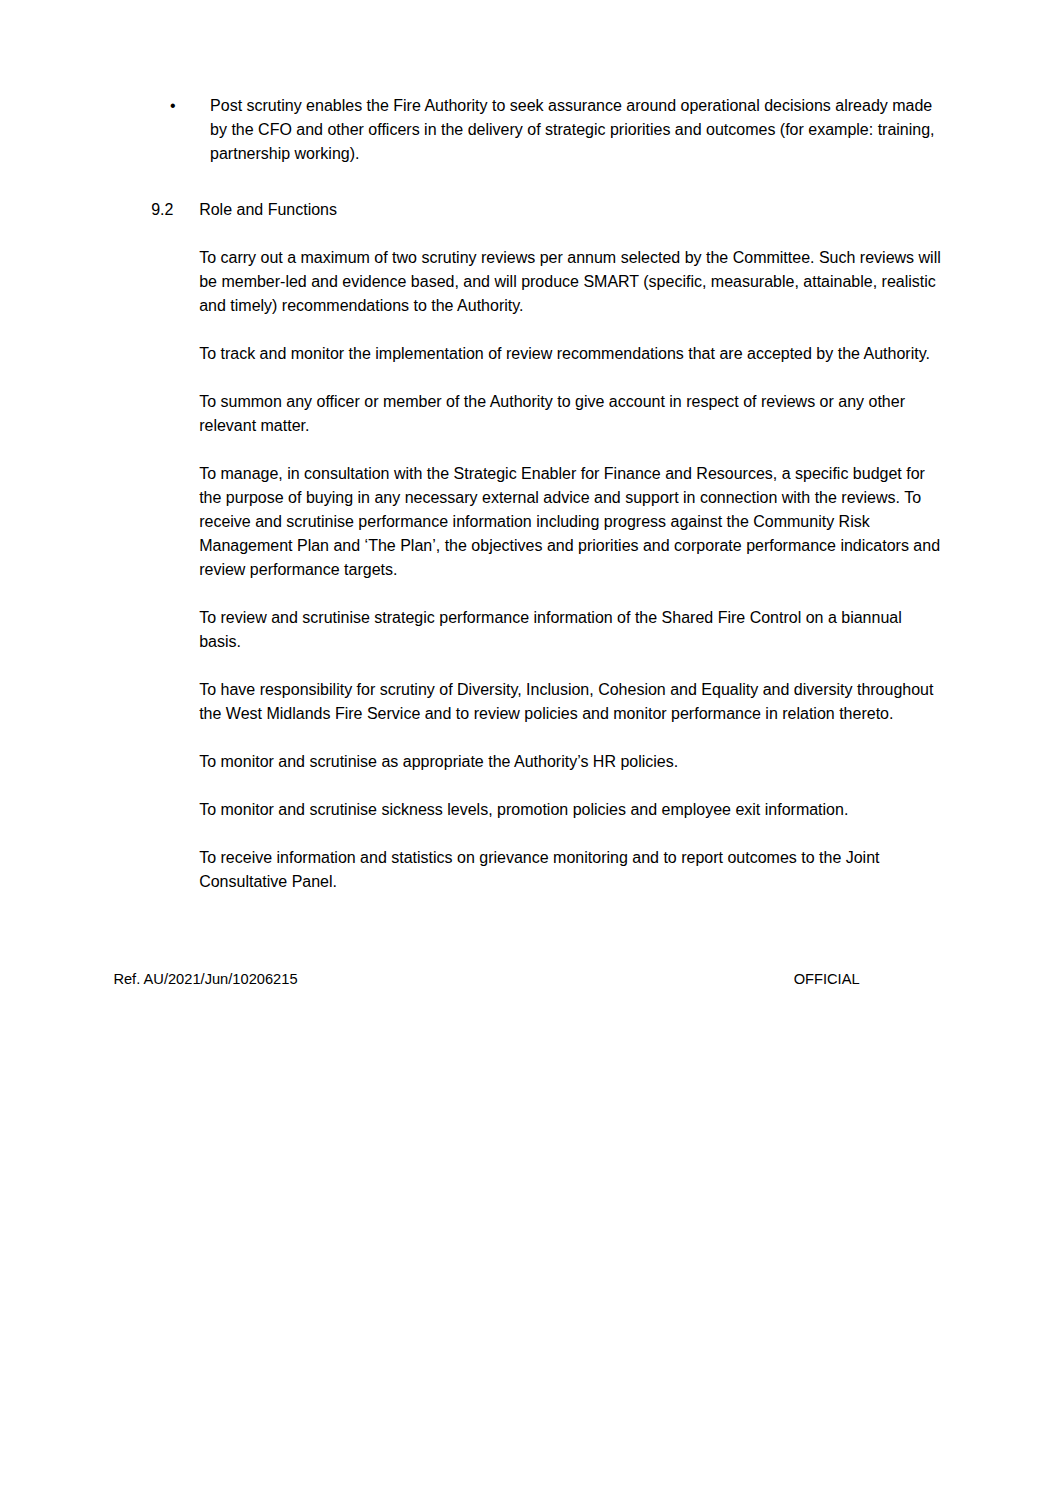•
Post scrutiny enables the Fire Authority to seek assurance around operational decisions already made by the CFO and other officers in the delivery of strategic priorities and outcomes (for example: training, partnership working).
9.2
Role and Functions
To carry out a maximum of two scrutiny reviews per annum selected by the Committee. Such reviews will be member-led and evidence based, and will produce SMART (specific, measurable, attainable, realistic and timely) recommendations to the Authority.
To track and monitor the implementation of review recommendations that are accepted by the Authority.
To summon any officer or member of the Authority to give account in respect of reviews or any other relevant matter.
To manage, in consultation with the Strategic Enabler for Finance and Resources, a specific budget for the purpose of buying in any necessary external advice and support in connection with the reviews. To receive and scrutinise performance information including progress against the Community Risk Management Plan and ‘The Plan’, the objectives and priorities and corporate performance indicators and review performance targets.
To review and scrutinise strategic performance information of the Shared Fire Control on a biannual basis.
To have responsibility for scrutiny of Diversity, Inclusion, Cohesion and Equality and diversity throughout the West Midlands Fire Service and to review policies and monitor performance in relation thereto.
To monitor and scrutinise as appropriate the Authority’s HR policies.
To monitor and scrutinise sickness levels, promotion policies and employee exit information.
To receive information and statistics on grievance monitoring and to report outcomes to the Joint Consultative Panel.
Ref. AU/2021/Jun/10206215
OFFICIAL